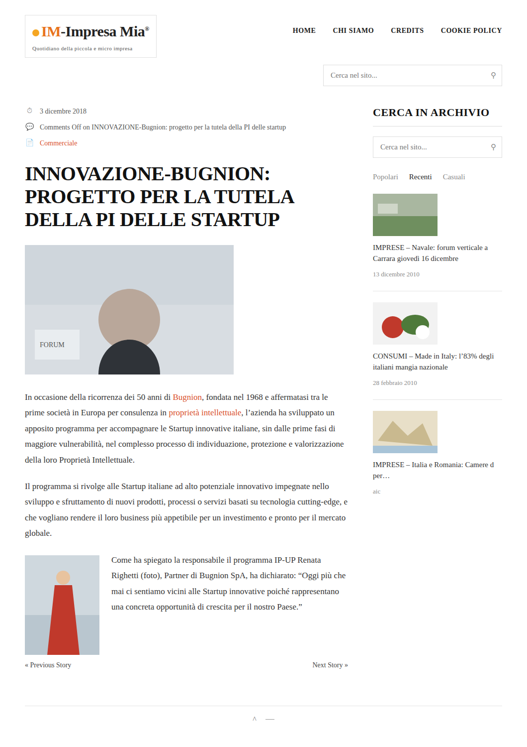IM-Impresa Mia®
Quotidiano della piccola e micro impresa
Home
Chi siamo
Credits
Cookie Policy
Cerca ⚲
⏱3 dicembre 2018
💬Comments Off on INNOVAZIONE-Bugnion: progetto per la tutela della PI delle startup
📄Commerciale
INNOVAZIONE-BUGNION: PROGETTO PER LA TUTELA DELLA PI DELLE STARTUP
In occasione della ricorrenza dei 50 anni di Bugnion, fondata nel 1968 e affermatasi tra le prime società in Europa per consulenza in proprietà intellettuale, l’azienda ha sviluppato un apposito programma per accompagnare le Startup innovative italiane, sin dalle prime fasi di maggiore vulnerabilità, nel complesso processo di individuazione, protezione e valorizzazione della loro Proprietà Intellettuale.
Il programma si rivolge alle Startup italiane ad alto potenziale innovativo impegnate nello sviluppo e sfruttamento di nuovi prodotti, processi o servizi basati su tecnologia cutting-edge, e che vogliano rendere il loro business più appetibile per un investimento e pronto per il mercato globale.
Come ha spiegato la responsabile il programma IP-UP Renata Righetti (foto), Partner di Bugnion SpA, ha dichiarato: “Oggi più che mai ci sentiamo vicini alle Startup innovative poiché rappresentano una concreta opportunità di crescita per il nostro Paese.”
« Previous Story Next Story »
Cerca in archivio
Cerca nel sito ⚲
Popolari Recenti Casuali
IMPRESE – Navale: forum verticale a Carrara giovedì 16 dicembre
13 dicembre 2010
CONSUMI – Made in Italy: l’83% degli italiani mangia nazionale
28 febbraio 2010
IMPRESE – Italia e Romania: Camere d per…
aic
^